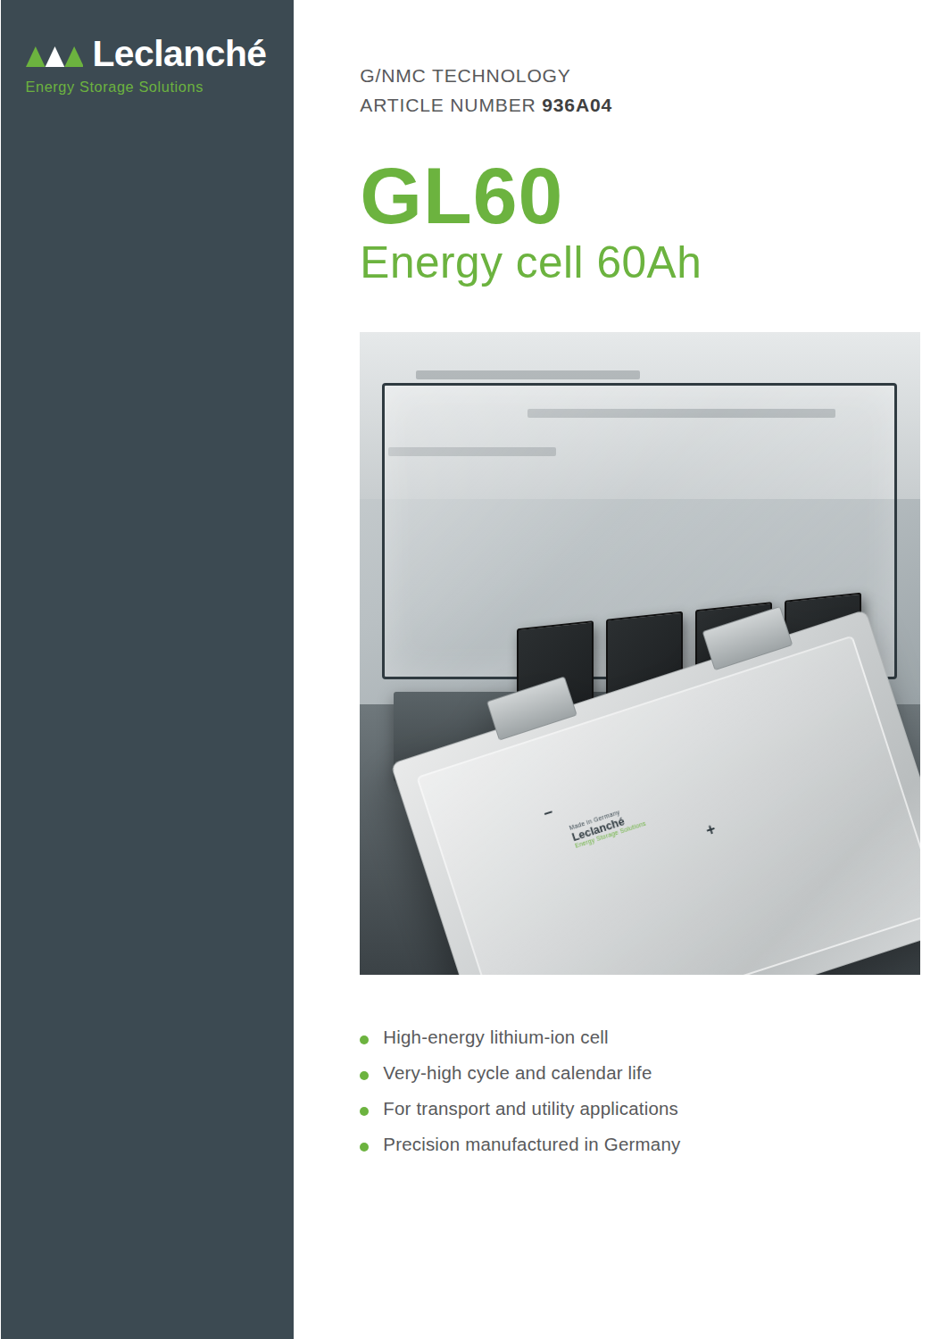Leclanché
Energy Storage Solutions
G/NMC TECHNOLOGY
ARTICLE NUMBER 936A04
GL60
Energy cell 60Ah
− +
Made in Germany
Leclanché
Energy Storage Solutions
High-energy lithium-ion cell
Very-high cycle and calendar life
For transport and utility applications
Precision manufactured in Germany